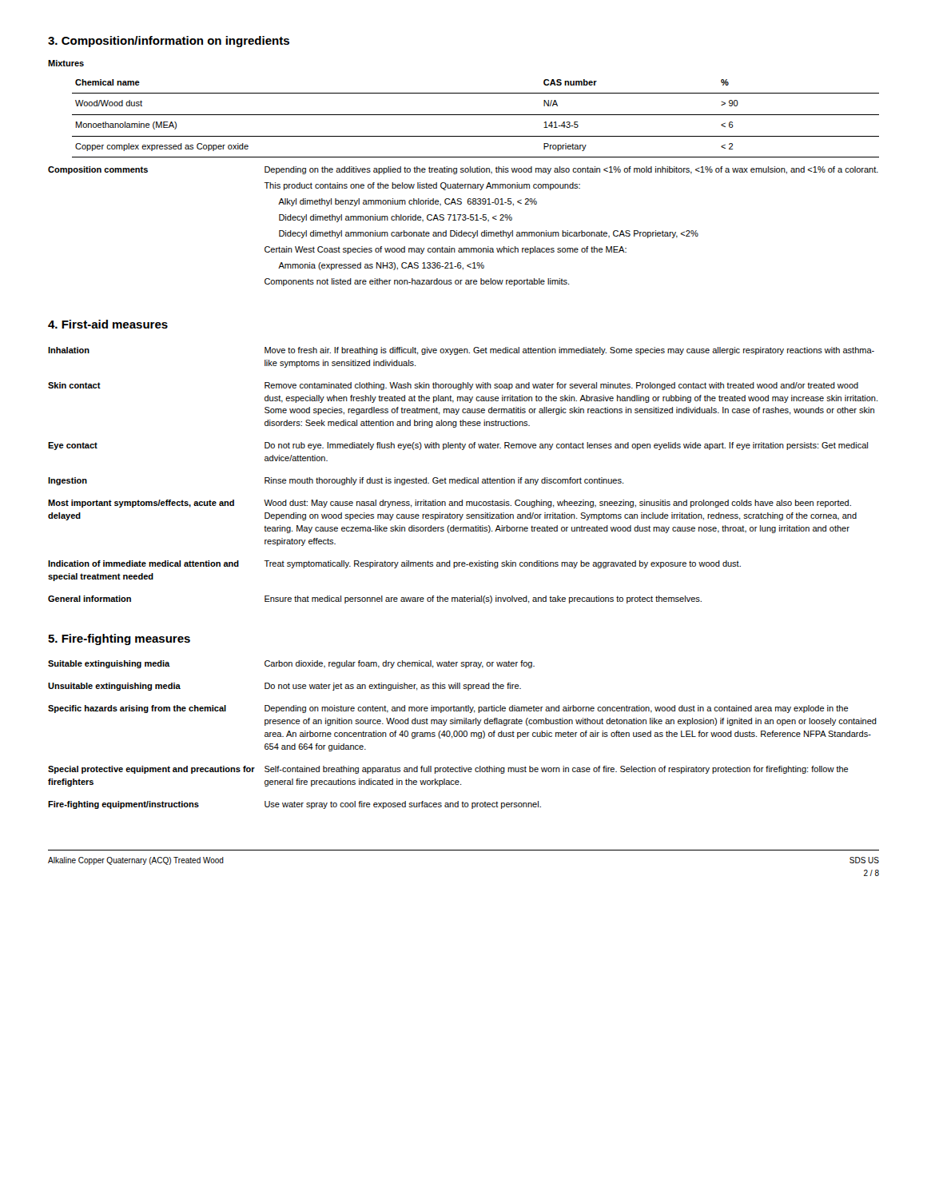3. Composition/information on ingredients
Mixtures
| Chemical name | CAS number | % |
| --- | --- | --- |
| Wood/Wood dust | N/A | > 90 |
| Monoethanolamine (MEA) | 141-43-5 | < 6 |
| Copper complex expressed as Copper oxide | Proprietary | < 2 |
| Composition comments | Depending on the additives applied to the treating solution, this wood may also contain <1% of mold inhibitors, <1% of a wax emulsion, and <1% of a colorant. This product contains one of the below listed Quaternary Ammonium compounds: Alkyl dimethyl benzyl ammonium chloride, CAS 68391-01-5, < 2% Didecyl dimethyl ammonium chloride, CAS 7173-51-5, < 2% Didecyl dimethyl ammonium carbonate and Didecyl dimethyl ammonium bicarbonate, CAS Proprietary, <2% Certain West Coast species of wood may contain ammonia which replaces some of the MEA: Ammonia (expressed as NH3), CAS 1336-21-6, <1% Components not listed are either non-hazardous or are below reportable limits. |
4. First-aid measures
| Inhalation | Move to fresh air. If breathing is difficult, give oxygen. Get medical attention immediately. Some species may cause allergic respiratory reactions with asthma-like symptoms in sensitized individuals. |
| Skin contact | Remove contaminated clothing. Wash skin thoroughly with soap and water for several minutes. Prolonged contact with treated wood and/or treated wood dust, especially when freshly treated at the plant, may cause irritation to the skin. Abrasive handling or rubbing of the treated wood may increase skin irritation. Some wood species, regardless of treatment, may cause dermatitis or allergic skin reactions in sensitized individuals. In case of rashes, wounds or other skin disorders: Seek medical attention and bring along these instructions. |
| Eye contact | Do not rub eye. Immediately flush eye(s) with plenty of water. Remove any contact lenses and open eyelids wide apart. If eye irritation persists: Get medical advice/attention. |
| Ingestion | Rinse mouth thoroughly if dust is ingested. Get medical attention if any discomfort continues. |
| Most important symptoms/effects, acute and delayed | Wood dust: May cause nasal dryness, irritation and mucostasis. Coughing, wheezing, sneezing, sinusitis and prolonged colds have also been reported. Depending on wood species may cause respiratory sensitization and/or irritation. Symptoms can include irritation, redness, scratching of the cornea, and tearing. May cause eczema-like skin disorders (dermatitis). Airborne treated or untreated wood dust may cause nose, throat, or lung irritation and other respiratory effects. |
| Indication of immediate medical attention and special treatment needed | Treat symptomatically. Respiratory ailments and pre-existing skin conditions may be aggravated by exposure to wood dust. |
| General information | Ensure that medical personnel are aware of the material(s) involved, and take precautions to protect themselves. |
5. Fire-fighting measures
| Suitable extinguishing media | Carbon dioxide, regular foam, dry chemical, water spray, or water fog. |
| Unsuitable extinguishing media | Do not use water jet as an extinguisher, as this will spread the fire. |
| Specific hazards arising from the chemical | Depending on moisture content, and more importantly, particle diameter and airborne concentration, wood dust in a contained area may explode in the presence of an ignition source. Wood dust may similarly deflagrate (combustion without detonation like an explosion) if ignited in an open or loosely contained area. An airborne concentration of 40 grams (40,000 mg) of dust per cubic meter of air is often used as the LEL for wood dusts. Reference NFPA Standards- 654 and 664 for guidance. |
| Special protective equipment and precautions for firefighters | Self-contained breathing apparatus and full protective clothing must be worn in case of fire. Selection of respiratory protection for firefighting: follow the general fire precautions indicated in the workplace. |
| Fire-fighting equipment/instructions | Use water spray to cool fire exposed surfaces and to protect personnel. |
Alkaline Copper Quaternary (ACQ) Treated Wood
SDS US
2 / 8